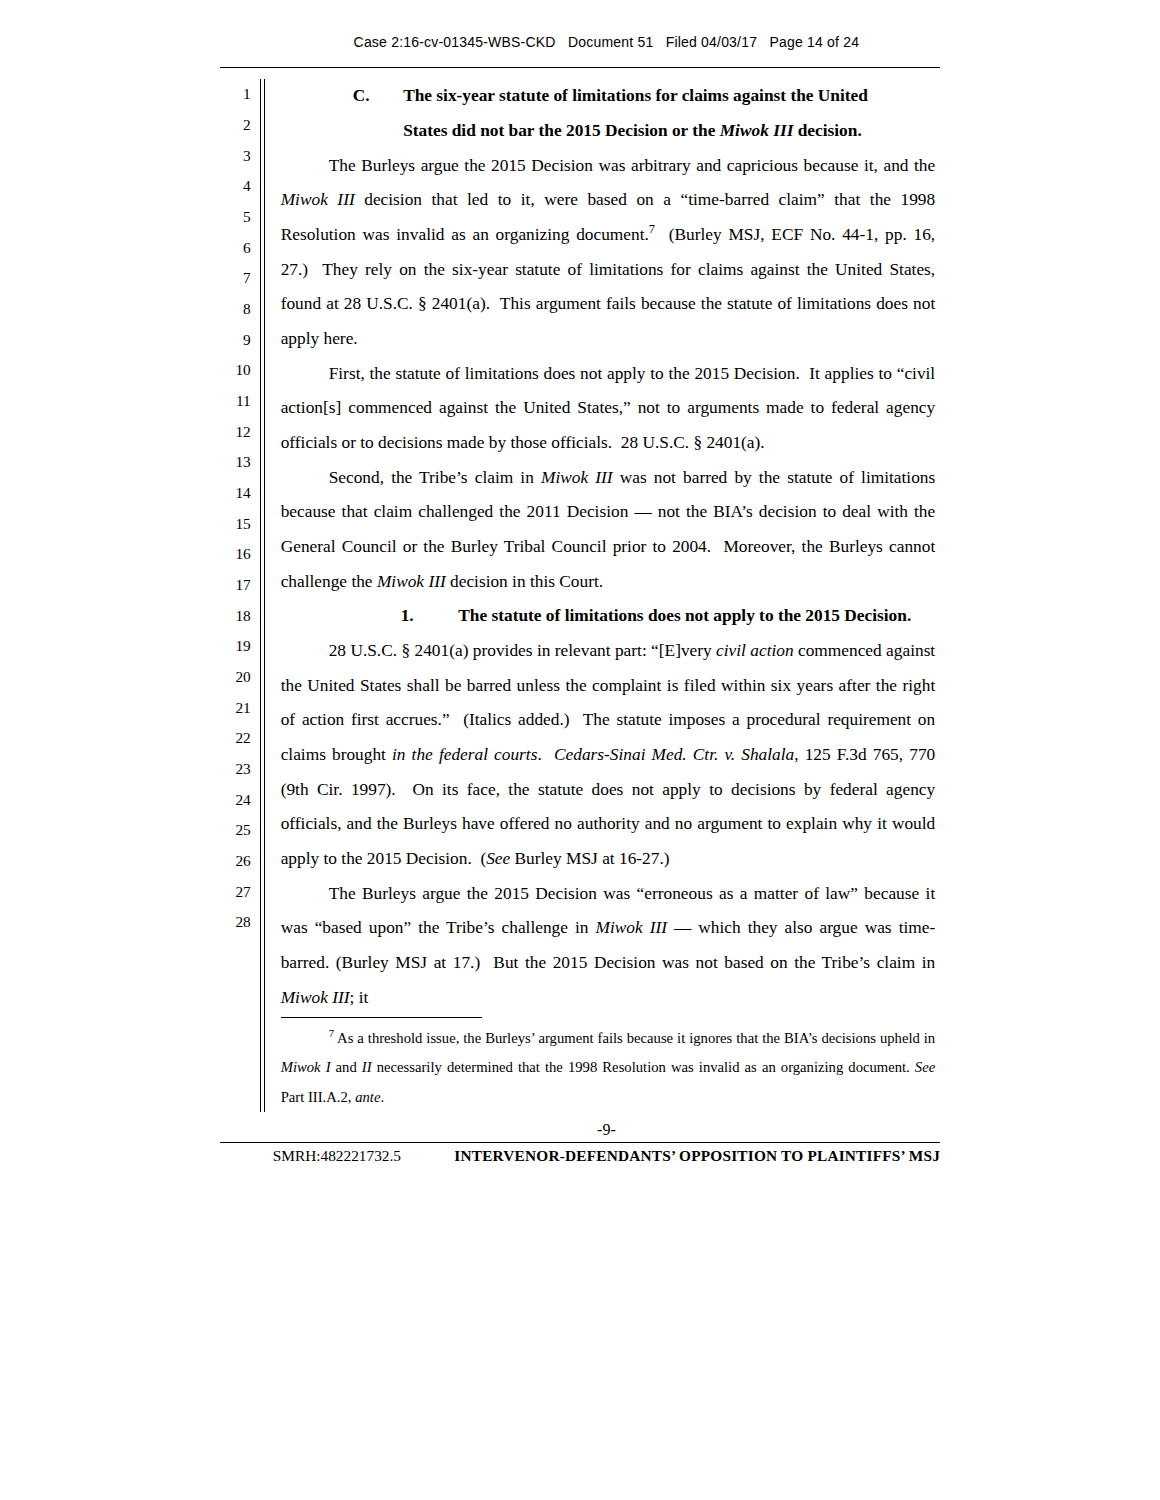Case 2:16-cv-01345-WBS-CKD Document 51 Filed 04/03/17 Page 14 of 24
1
2
3
4
5
6
7
8
9
10
11
12
13
14
15
16
17
18
19
20
21
22
23
24
25
26
27
28
C. The six-year statute of limitations for claims against the United States did not bar the 2015 Decision or the Miwok III decision.
The Burleys argue the 2015 Decision was arbitrary and capricious because it, and the Miwok III decision that led to it, were based on a “time-barred claim” that the 1998 Resolution was invalid as an organizing document.7 (Burley MSJ, ECF No. 44-1, pp. 16, 27.) They rely on the six-year statute of limitations for claims against the United States, found at 28 U.S.C. § 2401(a). This argument fails because the statute of limitations does not apply here.
First, the statute of limitations does not apply to the 2015 Decision. It applies to “civil action[s] commenced against the United States,” not to arguments made to federal agency officials or to decisions made by those officials. 28 U.S.C. § 2401(a).
Second, the Tribe’s claim in Miwok III was not barred by the statute of limitations because that claim challenged the 2011 Decision — not the BIA’s decision to deal with the General Council or the Burley Tribal Council prior to 2004. Moreover, the Burleys cannot challenge the Miwok III decision in this Court.
1. The statute of limitations does not apply to the 2015 Decision.
28 U.S.C. § 2401(a) provides in relevant part: “[E]very civil action commenced against the United States shall be barred unless the complaint is filed within six years after the right of action first accrues.” (Italics added.) The statute imposes a procedural requirement on claims brought in the federal courts. Cedars-Sinai Med. Ctr. v. Shalala, 125 F.3d 765, 770 (9th Cir. 1997). On its face, the statute does not apply to decisions by federal agency officials, and the Burleys have offered no authority and no argument to explain why it would apply to the 2015 Decision. (See Burley MSJ at 16-27.)
The Burleys argue the 2015 Decision was “erroneous as a matter of law” because it was “based upon” the Tribe’s challenge in Miwok III — which they also argue was time-barred. (Burley MSJ at 17.) But the 2015 Decision was not based on the Tribe’s claim in Miwok III; it
7 As a threshold issue, the Burleys’ argument fails because it ignores that the BIA’s decisions upheld in Miwok I and II necessarily determined that the 1998 Resolution was invalid as an organizing document. See Part III.A.2, ante.
-9-
SMRH:482221732.5 INTERVENOR-DEFENDANTS’ OPPOSITION TO PLAINTIFFS’ MSJ